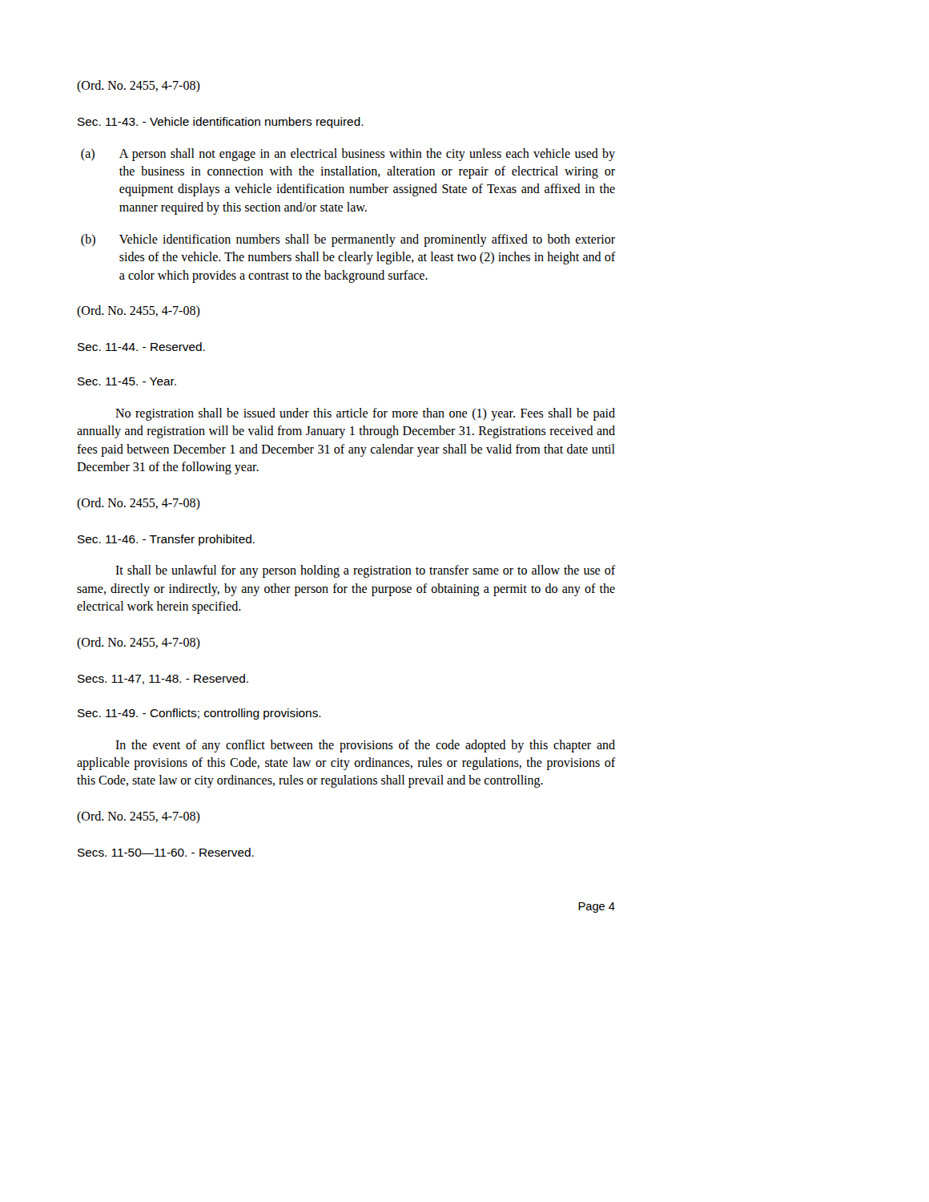(Ord. No. 2455, 4-7-08)
Sec. 11-43. - Vehicle identification numbers required.
(a) A person shall not engage in an electrical business within the city unless each vehicle used by the business in connection with the installation, alteration or repair of electrical wiring or equipment displays a vehicle identification number assigned State of Texas and affixed in the manner required by this section and/or state law.
(b) Vehicle identification numbers shall be permanently and prominently affixed to both exterior sides of the vehicle. The numbers shall be clearly legible, at least two (2) inches in height and of a color which provides a contrast to the background surface.
(Ord. No. 2455, 4-7-08)
Sec. 11-44. - Reserved.
Sec. 11-45. - Year.
No registration shall be issued under this article for more than one (1) year. Fees shall be paid annually and registration will be valid from January 1 through December 31. Registrations received and fees paid between December 1 and December 31 of any calendar year shall be valid from that date until December 31 of the following year.
(Ord. No. 2455, 4-7-08)
Sec. 11-46. - Transfer prohibited.
It shall be unlawful for any person holding a registration to transfer same or to allow the use of same, directly or indirectly, by any other person for the purpose of obtaining a permit to do any of the electrical work herein specified.
(Ord. No. 2455, 4-7-08)
Secs. 11-47, 11-48. - Reserved.
Sec. 11-49. - Conflicts; controlling provisions.
In the event of any conflict between the provisions of the code adopted by this chapter and applicable provisions of this Code, state law or city ordinances, rules or regulations, the provisions of this Code, state law or city ordinances, rules or regulations shall prevail and be controlling.
(Ord. No. 2455, 4-7-08)
Secs. 11-50—11-60. - Reserved.
Page 4